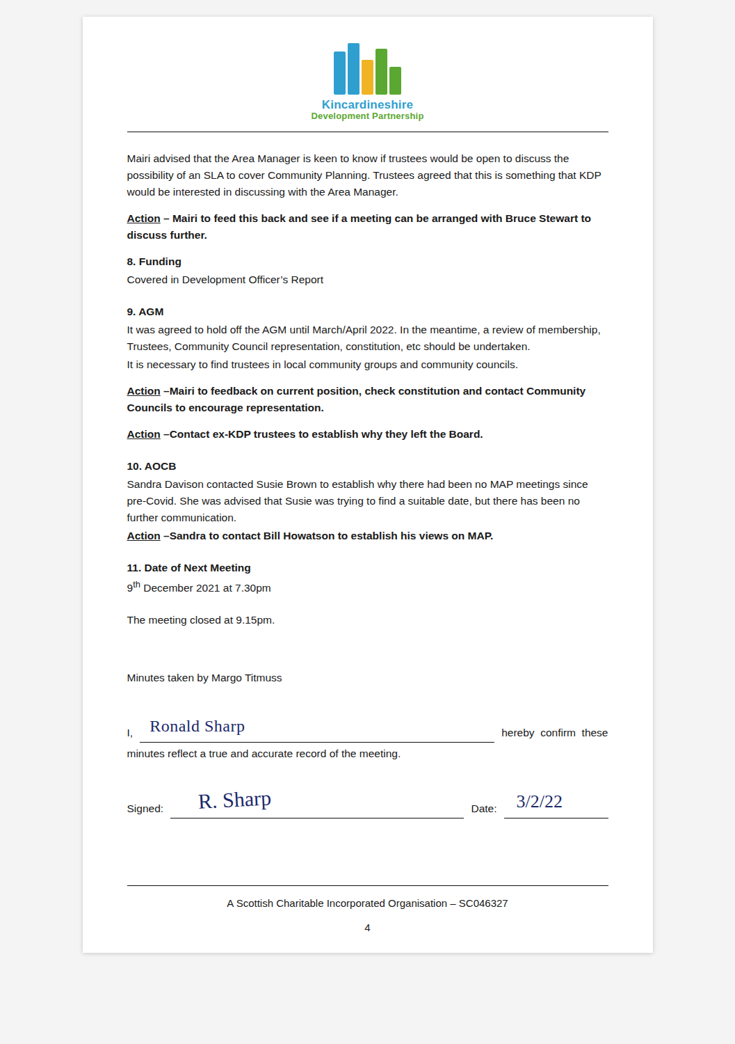Kincardineshire Development Partnership
Mairi advised that the Area Manager is keen to know if trustees would be open to discuss the possibility of an SLA to cover Community Planning. Trustees agreed that this is something that KDP would be interested in discussing with the Area Manager.
Action – Mairi to feed this back and see if a meeting can be arranged with Bruce Stewart to discuss further.
8. Funding
Covered in Development Officer’s Report
9. AGM
It was agreed to hold off the AGM until March/April 2022. In the meantime, a review of membership, Trustees, Community Council representation, constitution, etc should be undertaken.
It is necessary to find trustees in local community groups and community councils.
Action –Mairi to feedback on current position, check constitution and contact Community Councils to encourage representation.
Action –Contact ex-KDP trustees to establish why they left the Board.
10. AOCB
Sandra Davison contacted Susie Brown to establish why there had been no MAP meetings since pre-Covid. She was advised that Susie was trying to find a suitable date, but there has been no further communication.
Action –Sandra to contact Bill Howatson to establish his views on MAP.
11. Date of Next Meeting
9th December 2021 at 7.30pm
The meeting closed at 9.15pm.
Minutes taken by Margo Titmuss
I, Ronald Sharp hereby confirm these
minutes reflect a true and accurate record of the meeting.
Signed: R. Sharp Date: 3/2/22
A Scottish Charitable Incorporated Organisation – SC046327
4